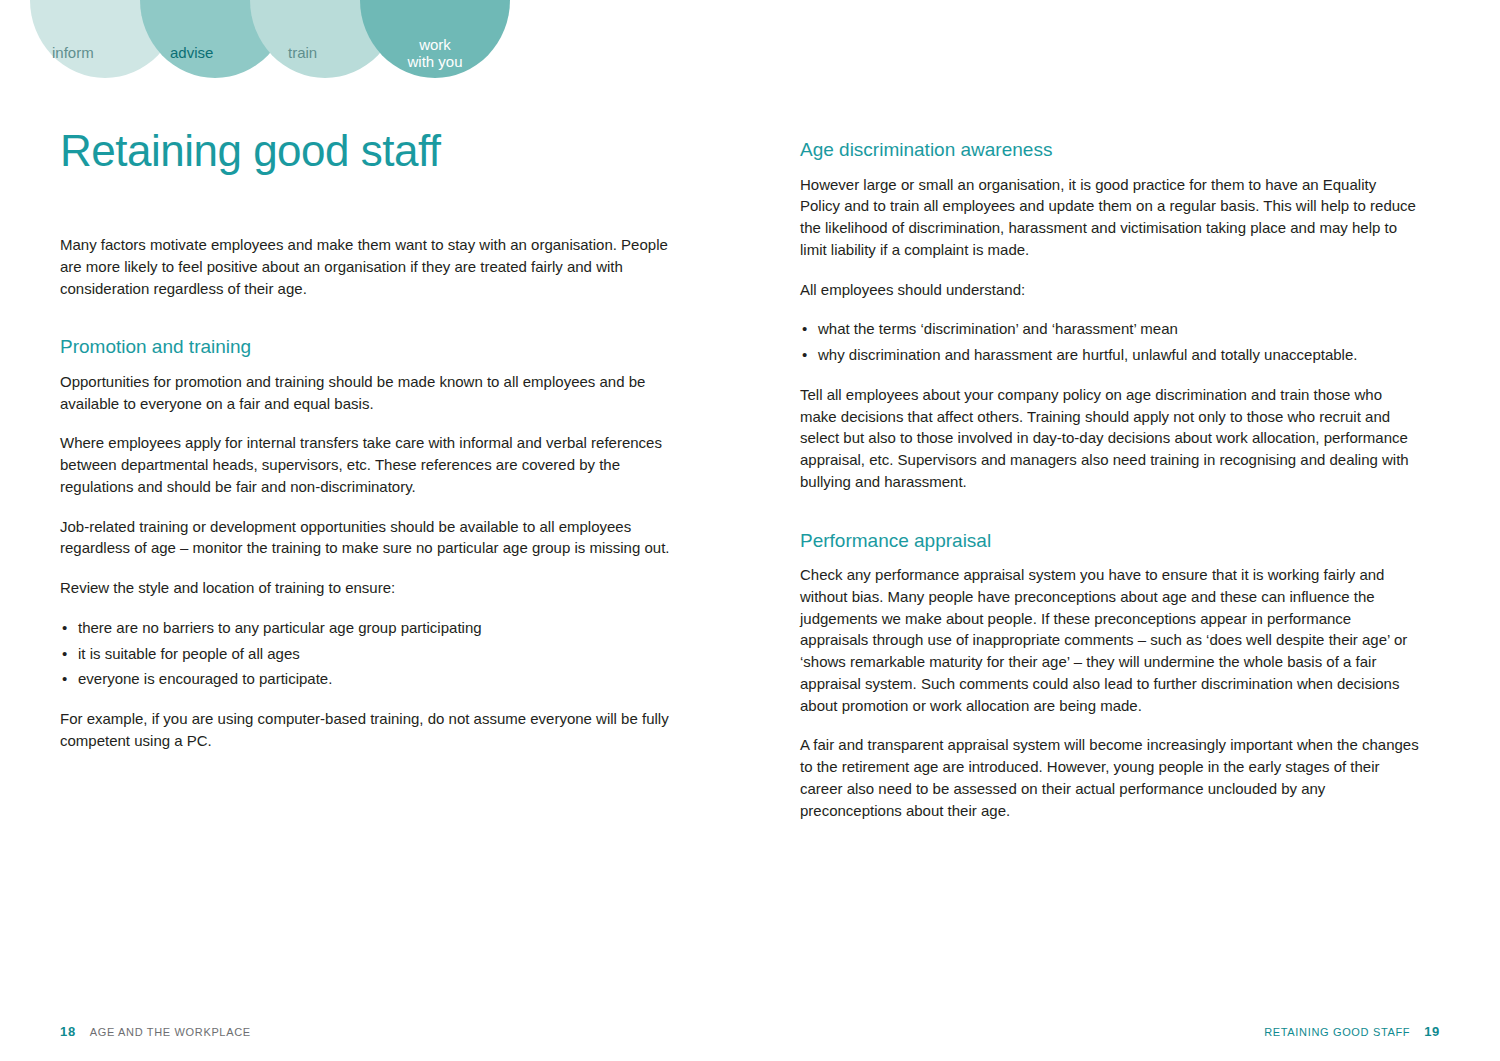inform advise train work
with you
Retaining good staff
Many factors motivate employees and make them want to stay with an organisation. People are more likely to feel positive about an organisation if they are treated fairly and with consideration regardless of their age.
Promotion and training
Opportunities for promotion and training should be made known to all employees and be available to everyone on a fair and equal basis.
Where employees apply for internal transfers take care with informal and verbal references between departmental heads, supervisors, etc. These references are covered by the regulations and should be fair and non-discriminatory.
Job-related training or development opportunities should be available to all employees regardless of age – monitor the training to make sure no particular age group is missing out.
Review the style and location of training to ensure:
there are no barriers to any particular age group participating
it is suitable for people of all ages
everyone is encouraged to participate.
For example, if you are using computer-based training, do not assume everyone will be fully competent using a PC.
Age discrimination awareness
However large or small an organisation, it is good practice for them to have an Equality Policy and to train all employees and update them on a regular basis. This will help to reduce the likelihood of discrimination, harassment and victimisation taking place and may help to limit liability if a complaint is made.
All employees should understand:
what the terms ‘discrimination’ and ‘harassment’ mean
why discrimination and harassment are hurtful, unlawful and totally unacceptable.
Tell all employees about your company policy on age discrimination and train those who make decisions that affect others. Training should apply not only to those who recruit and select but also to those involved in day-to-day decisions about work allocation, performance appraisal, etc. Supervisors and managers also need training in recognising and dealing with bullying and harassment.
Performance appraisal
Check any performance appraisal system you have to ensure that it is working fairly and without bias. Many people have preconceptions about age and these can influence the judgements we make about people. If these preconceptions appear in performance appraisals through use of inappropriate comments – such as ‘does well despite their age’ or ‘shows remarkable maturity for their age’ – they will undermine the whole basis of a fair appraisal system. Such comments could also lead to further discrimination when decisions about promotion or work allocation are being made.
A fair and transparent appraisal system will become increasingly important when the changes to the retirement age are introduced. However, young people in the early stages of their career also need to be assessed on their actual performance unclouded by any preconceptions about their age.
18 AGE AND THE WORKPLACE
RETAINING GOOD STAFF 19